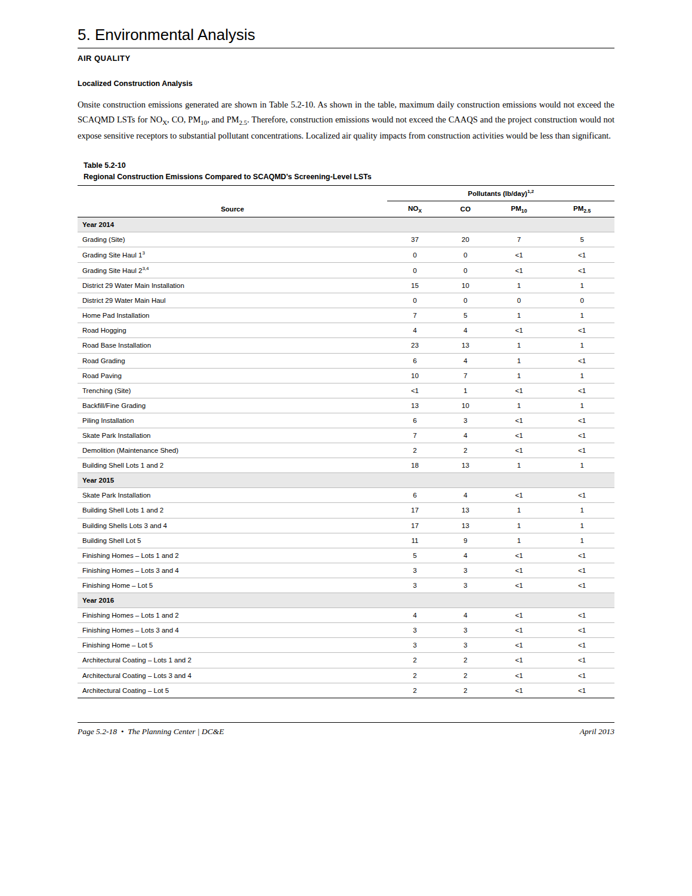5. Environmental Analysis
AIR QUALITY
Localized Construction Analysis
Onsite construction emissions generated are shown in Table 5.2-10. As shown in the table, maximum daily construction emissions would not exceed the SCAQMD LSTs for NOX, CO, PM10, and PM2.5. Therefore, construction emissions would not exceed the CAAQS and the project construction would not expose sensitive receptors to substantial pollutant concentrations. Localized air quality impacts from construction activities would be less than significant.
Table 5.2-10
Regional Construction Emissions Compared to SCAQMD’s Screening-Level LSTs
| | Pollutants (lb/day) 1,2 |
| --- | --- |
| Source | NO X | CO | PM 10 | PM 2.5 |
| Year 2014 |
| Grading (Site) | 37 | 20 | 7 | 5 |
| Grading Site Haul 1 3 | 0 | 0 | <1 | <1 |
| Grading Site Haul 2 3,4 | 0 | 0 | <1 | <1 |
| District 29 Water Main Installation | 15 | 10 | 1 | 1 |
| District 29 Water Main Haul | 0 | 0 | 0 | 0 |
| Home Pad Installation | 7 | 5 | 1 | 1 |
| Road Hogging | 4 | 4 | <1 | <1 |
| Road Base Installation | 23 | 13 | 1 | 1 |
| Road Grading | 6 | 4 | 1 | <1 |
| Road Paving | 10 | 7 | 1 | 1 |
| Trenching (Site) | <1 | 1 | <1 | <1 |
| Backfill/Fine Grading | 13 | 10 | 1 | 1 |
| Piling Installation | 6 | 3 | <1 | <1 |
| Skate Park Installation | 7 | 4 | <1 | <1 |
| Demolition (Maintenance Shed) | 2 | 2 | <1 | <1 |
| Building Shell Lots 1 and 2 | 18 | 13 | 1 | 1 |
| Year 2015 |
| Skate Park Installation | 6 | 4 | <1 | <1 |
| Building Shell Lots 1 and 2 | 17 | 13 | 1 | 1 |
| Building Shells Lots 3 and 4 | 17 | 13 | 1 | 1 |
| Building Shell Lot 5 | 11 | 9 | 1 | 1 |
| Finishing Homes – Lots 1 and 2 | 5 | 4 | <1 | <1 |
| Finishing Homes – Lots 3 and 4 | 3 | 3 | <1 | <1 |
| Finishing Home – Lot 5 | 3 | 3 | <1 | <1 |
| Year 2016 |
| Finishing Homes – Lots 1 and 2 | 4 | 4 | <1 | <1 |
| Finishing Homes – Lots 3 and 4 | 3 | 3 | <1 | <1 |
| Finishing Home – Lot 5 | 3 | 3 | <1 | <1 |
| Architectural Coating – Lots 1 and 2 | 2 | 2 | <1 | <1 |
| Architectural Coating – Lots 3 and 4 | 2 | 2 | <1 | <1 |
| Architectural Coating – Lot 5 | 2 | 2 | <1 | <1 |
Page 5.2-18 • The Planning Center | DC&E
April 2013